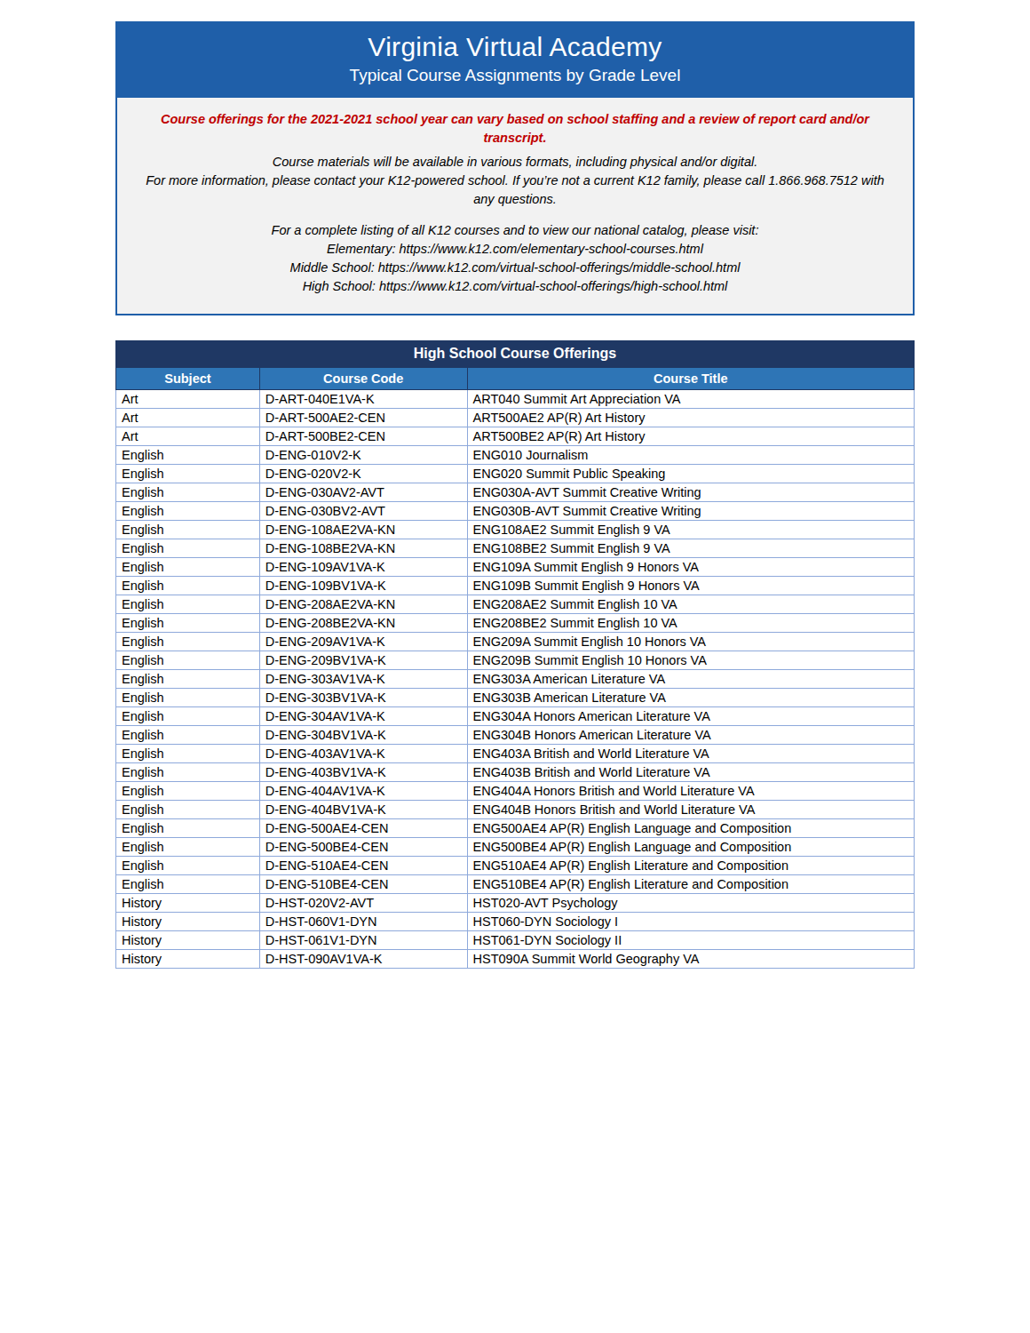Virginia Virtual Academy
Typical Course Assignments by Grade Level
Course offerings for the 2021-2021 school year can vary based on school staffing and a review of report card and/or transcript.
Course materials will be available in various formats, including physical and/or digital.
For more information, please contact your K12-powered school. If you’re not a current K12 family, please call 1.866.968.7512 with any questions.
For a complete listing of all K12 courses and to view our national catalog, please visit:
Elementary: https://www.k12.com/elementary-school-courses.html
Middle School: https://www.k12.com/virtual-school-offerings/middle-school.html
High School: https://www.k12.com/virtual-school-offerings/high-school.html
High School Course Offerings
| Subject | Course Code | Course Title |
| --- | --- | --- |
| Art | D-ART-040E1VA-K | ART040 Summit Art Appreciation VA |
| Art | D-ART-500AE2-CEN | ART500AE2 AP(R) Art History |
| Art | D-ART-500BE2-CEN | ART500BE2 AP(R) Art History |
| English | D-ENG-010V2-K | ENG010 Journalism |
| English | D-ENG-020V2-K | ENG020 Summit Public Speaking |
| English | D-ENG-030AV2-AVT | ENG030A-AVT Summit Creative Writing |
| English | D-ENG-030BV2-AVT | ENG030B-AVT Summit Creative Writing |
| English | D-ENG-108AE2VA-KN | ENG108AE2 Summit English 9 VA |
| English | D-ENG-108BE2VA-KN | ENG108BE2 Summit English 9 VA |
| English | D-ENG-109AV1VA-K | ENG109A Summit English 9 Honors VA |
| English | D-ENG-109BV1VA-K | ENG109B Summit English 9 Honors VA |
| English | D-ENG-208AE2VA-KN | ENG208AE2 Summit English 10 VA |
| English | D-ENG-208BE2VA-KN | ENG208BE2 Summit English 10 VA |
| English | D-ENG-209AV1VA-K | ENG209A Summit English 10 Honors VA |
| English | D-ENG-209BV1VA-K | ENG209B Summit English 10 Honors VA |
| English | D-ENG-303AV1VA-K | ENG303A American Literature VA |
| English | D-ENG-303BV1VA-K | ENG303B American Literature VA |
| English | D-ENG-304AV1VA-K | ENG304A Honors American Literature VA |
| English | D-ENG-304BV1VA-K | ENG304B Honors American Literature VA |
| English | D-ENG-403AV1VA-K | ENG403A British and World Literature VA |
| English | D-ENG-403BV1VA-K | ENG403B British and World Literature VA |
| English | D-ENG-404AV1VA-K | ENG404A Honors British and World Literature VA |
| English | D-ENG-404BV1VA-K | ENG404B Honors British and World Literature VA |
| English | D-ENG-500AE4-CEN | ENG500AE4 AP(R) English Language and Composition |
| English | D-ENG-500BE4-CEN | ENG500BE4 AP(R) English Language and Composition |
| English | D-ENG-510AE4-CEN | ENG510AE4 AP(R) English Literature and Composition |
| English | D-ENG-510BE4-CEN | ENG510BE4 AP(R) English Literature and Composition |
| History | D-HST-020V2-AVT | HST020-AVT Psychology |
| History | D-HST-060V1-DYN | HST060-DYN Sociology I |
| History | D-HST-061V1-DYN | HST061-DYN Sociology II |
| History | D-HST-090AV1VA-K | HST090A Summit World Geography VA |